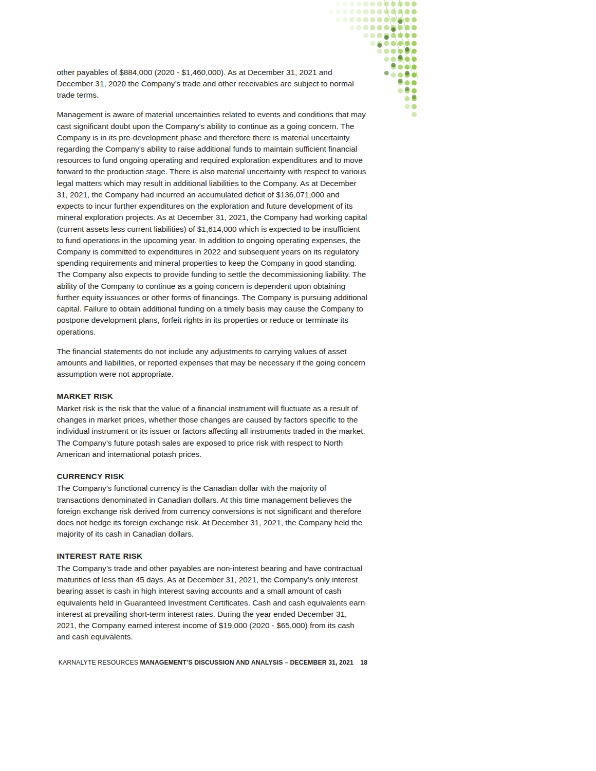other payables of $884,000 (2020 - $1,460,000). As at December 31, 2021 and December 31, 2020 the Company’s trade and other receivables are subject to normal trade terms.
Management is aware of material uncertainties related to events and conditions that may cast significant doubt upon the Company’s ability to continue as a going concern. The Company is in its pre-development phase and therefore there is material uncertainty regarding the Company’s ability to raise additional funds to maintain sufficient financial resources to fund ongoing operating and required exploration expenditures and to move forward to the production stage. There is also material uncertainty with respect to various legal matters which may result in additional liabilities to the Company. As at December 31, 2021, the Company had incurred an accumulated deficit of $136,071,000 and expects to incur further expenditures on the exploration and future development of its mineral exploration projects. As at December 31, 2021, the Company had working capital (current assets less current liabilities) of $1,614,000 which is expected to be insufficient to fund operations in the upcoming year. In addition to ongoing operating expenses, the Company is committed to expenditures in 2022 and subsequent years on its regulatory spending requirements and mineral properties to keep the Company in good standing. The Company also expects to provide funding to settle the decommissioning liability. The ability of the Company to continue as a going concern is dependent upon obtaining further equity issuances or other forms of financings. The Company is pursuing additional capital. Failure to obtain additional funding on a timely basis may cause the Company to postpone development plans, forfeit rights in its properties or reduce or terminate its operations.
The financial statements do not include any adjustments to carrying values of asset amounts and liabilities, or reported expenses that may be necessary if the going concern assumption were not appropriate.
Market Risk
Market risk is the risk that the value of a financial instrument will fluctuate as a result of changes in market prices, whether those changes are caused by factors specific to the individual instrument or its issuer or factors affecting all instruments traded in the market. The Company’s future potash sales are exposed to price risk with respect to North American and international potash prices.
Currency Risk
The Company’s functional currency is the Canadian dollar with the majority of transactions denominated in Canadian dollars. At this time management believes the foreign exchange risk derived from currency conversions is not significant and therefore does not hedge its foreign exchange risk. At December 31, 2021, the Company held the majority of its cash in Canadian dollars.
Interest Rate Risk
The Company’s trade and other payables are non-interest bearing and have contractual maturities of less than 45 days. As at December 31, 2021, the Company’s only interest bearing asset is cash in high interest saving accounts and a small amount of cash equivalents held in Guaranteed Investment Certificates. Cash and cash equivalents earn interest at prevailing short-term interest rates. During the year ended December 31, 2021, the Company earned interest income of $19,000 (2020 - $65,000) from its cash and cash equivalents.
KARNALYTE RESOURCES MANAGEMENT’S DISCUSSION AND ANALYSIS – DECEMBER 31, 202118